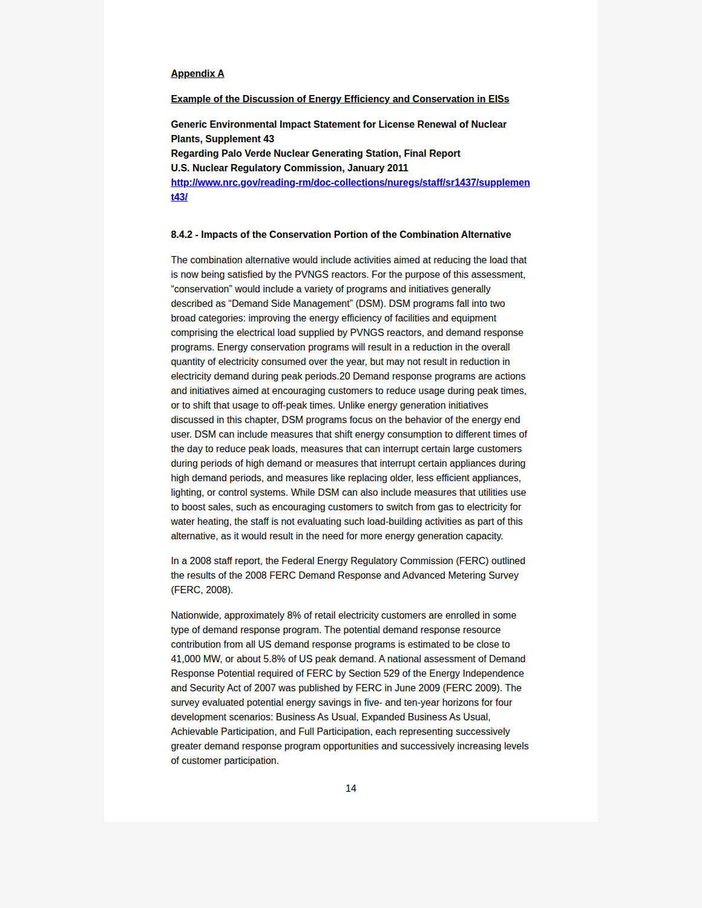Appendix A
Example of the Discussion of Energy Efficiency and Conservation in EISs
Generic Environmental Impact Statement for License Renewal of Nuclear Plants, Supplement 43
Regarding Palo Verde Nuclear Generating Station, Final Report
U.S. Nuclear Regulatory Commission, January 2011
http://www.nrc.gov/reading-rm/doc-collections/nuregs/staff/sr1437/supplement43/
8.4.2 - Impacts of the Conservation Portion of the Combination Alternative
The combination alternative would include activities aimed at reducing the load that is now being satisfied by the PVNGS reactors. For the purpose of this assessment, “conservation” would include a variety of programs and initiatives generally described as “Demand Side Management” (DSM). DSM programs fall into two broad categories: improving the energy efficiency of facilities and equipment comprising the electrical load supplied by PVNGS reactors, and demand response programs. Energy conservation programs will result in a reduction in the overall quantity of electricity consumed over the year, but may not result in reduction in electricity demand during peak periods.20 Demand response programs are actions and initiatives aimed at encouraging customers to reduce usage during peak times, or to shift that usage to off-peak times. Unlike energy generation initiatives discussed in this chapter, DSM programs focus on the behavior of the energy end user. DSM can include measures that shift energy consumption to different times of the day to reduce peak loads, measures that can interrupt certain large customers during periods of high demand or measures that interrupt certain appliances during high demand periods, and measures like replacing older, less efficient appliances, lighting, or control systems. While DSM can also include measures that utilities use to boost sales, such as encouraging customers to switch from gas to electricity for water heating, the staff is not evaluating such load-building activities as part of this alternative, as it would result in the need for more energy generation capacity.
In a 2008 staff report, the Federal Energy Regulatory Commission (FERC) outlined the results of the 2008 FERC Demand Response and Advanced Metering Survey (FERC, 2008).
Nationwide, approximately 8% of retail electricity customers are enrolled in some type of demand response program. The potential demand response resource contribution from all US demand response programs is estimated to be close to 41,000 MW, or about 5.8% of US peak demand. A national assessment of Demand Response Potential required of FERC by Section 529 of the Energy Independence and Security Act of 2007 was published by FERC in June 2009 (FERC 2009). The survey evaluated potential energy savings in five- and ten-year horizons for four development scenarios: Business As Usual, Expanded Business As Usual, Achievable Participation, and Full Participation, each representing successively greater demand response program opportunities and successively increasing levels of customer participation.
14